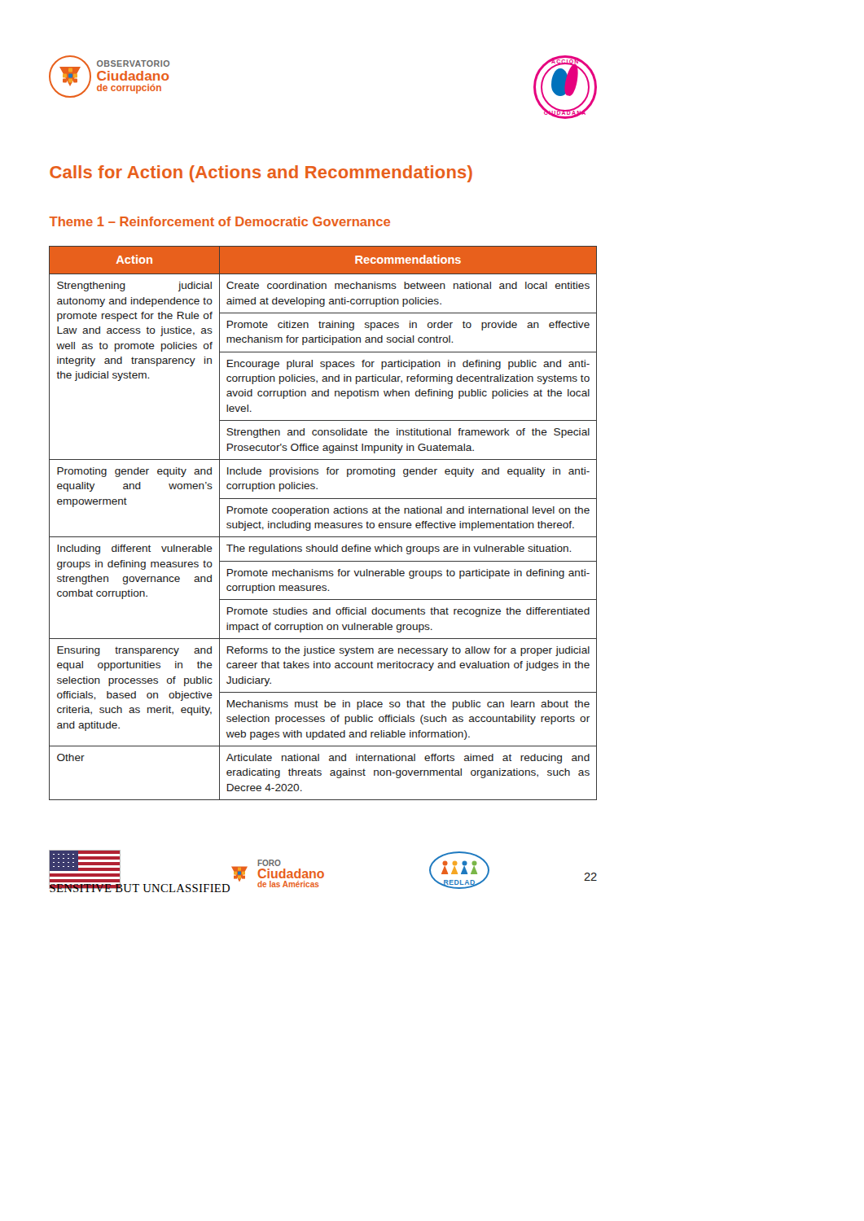OBSERVATORIO
Ciudadano
de corrupción
ACCIÓN
CIUDADANA
Calls for Action (Actions and Recommendations)
Theme 1 – Reinforcement of Democratic Governance
| Action | Recommendations |
| --- | --- |
| Strengthening judicial autonomy and independence to promote respect for the Rule of Law and access to justice, as well as to promote policies of integrity and transparency in the judicial system. | Create coordination mechanisms between national and local entities aimed at developing anti-corruption policies. |
| Promote citizen training spaces in order to provide an effective mechanism for participation and social control. |
| Encourage plural spaces for participation in defining public and anti-corruption policies, and in particular, reforming decentralization systems to avoid corruption and nepotism when defining public policies at the local level. |
| Strengthen and consolidate the institutional framework of the Special Prosecutor's Office against Impunity in Guatemala. |
| Promoting gender equity and equality and women’s empowerment | Include provisions for promoting gender equity and equality in anti-corruption policies. |
| Promote cooperation actions at the national and international level on the subject, including measures to ensure effective implementation thereof. |
| Including different vulnerable groups in defining measures to strengthen governance and combat corruption. | The regulations should define which groups are in vulnerable situation. |
| Promote mechanisms for vulnerable groups to participate in defining anti-corruption measures. |
| Promote studies and official documents that recognize the differentiated impact of corruption on vulnerable groups. |
| Ensuring transparency and equal opportunities in the selection processes of public officials, based on objective criteria, such as merit, equity, and aptitude. | Reforms to the justice system are necessary to allow for a proper judicial career that takes into account meritocracy and evaluation of judges in the Judiciary. |
| Mechanisms must be in place so that the public can learn about the selection processes of public officials (such as accountability reports or web pages with updated and reliable information). |
| Other | Articulate national and international efforts aimed at reducing and eradicating threats against non-governmental organizations, such as Decree 4-2020. |
FORO
Ciudadano
de las Américas
REDLAD
22
SENSITIVE BUT UNCLASSIFIED